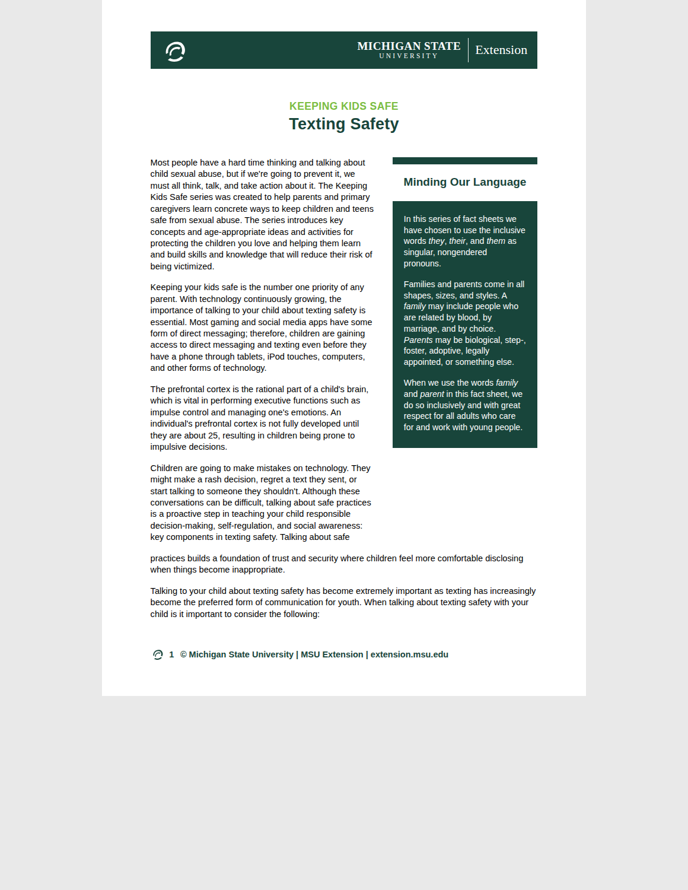MICHIGAN STATE
UNIVERSITY
Extension
KEEPING KIDS SAFE
Texting Safety
Most people have a hard time thinking and talking about child sexual abuse, but if we're going to prevent it, we must all think, talk, and take action about it. The Keeping Kids Safe series was created to help parents and primary caregivers learn concrete ways to keep children and teens safe from sexual abuse. The series introduces key concepts and age-appropriate ideas and activities for protecting the children you love and helping them learn and build skills and knowledge that will reduce their risk of being victimized.
Keeping your kids safe is the number one priority of any parent. With technology continuously growing, the importance of talking to your child about texting safety is essential. Most gaming and social media apps have some form of direct messaging; therefore, children are gaining access to direct messaging and texting even before they have a phone through tablets, iPod touches, computers, and other forms of technology.
The prefrontal cortex is the rational part of a child's brain, which is vital in performing executive functions such as impulse control and managing one's emotions. An individual's prefrontal cortex is not fully developed until they are about 25, resulting in children being prone to impulsive decisions.
Children are going to make mistakes on technology. They might make a rash decision, regret a text they sent, or start talking to someone they shouldn't. Although these conversations can be difficult, talking about safe practices is a proactive step in teaching your child responsible decision-making, self-regulation, and social awareness: key components in texting safety. Talking about safe
Minding Our Language
In this series of fact sheets we have chosen to use the inclusive words they, their, and them as singular, nongendered pronouns.
Families and parents come in all shapes, sizes, and styles. A family may include people who are related by blood, by marriage, and by choice. Parents may be biological, step-, foster, adoptive, legally appointed, or something else.
When we use the words family and parent in this fact sheet, we do so inclusively and with great respect for all adults who care for and work with young people.
practices builds a foundation of trust and security where children feel more comfortable disclosing when things become inappropriate.
Talking to your child about texting safety has become extremely important as texting has increasingly become the preferred form of communication for youth. When talking about texting safety with your child is it important to consider the following:
1 © Michigan State University | MSU Extension | extension.msu.edu